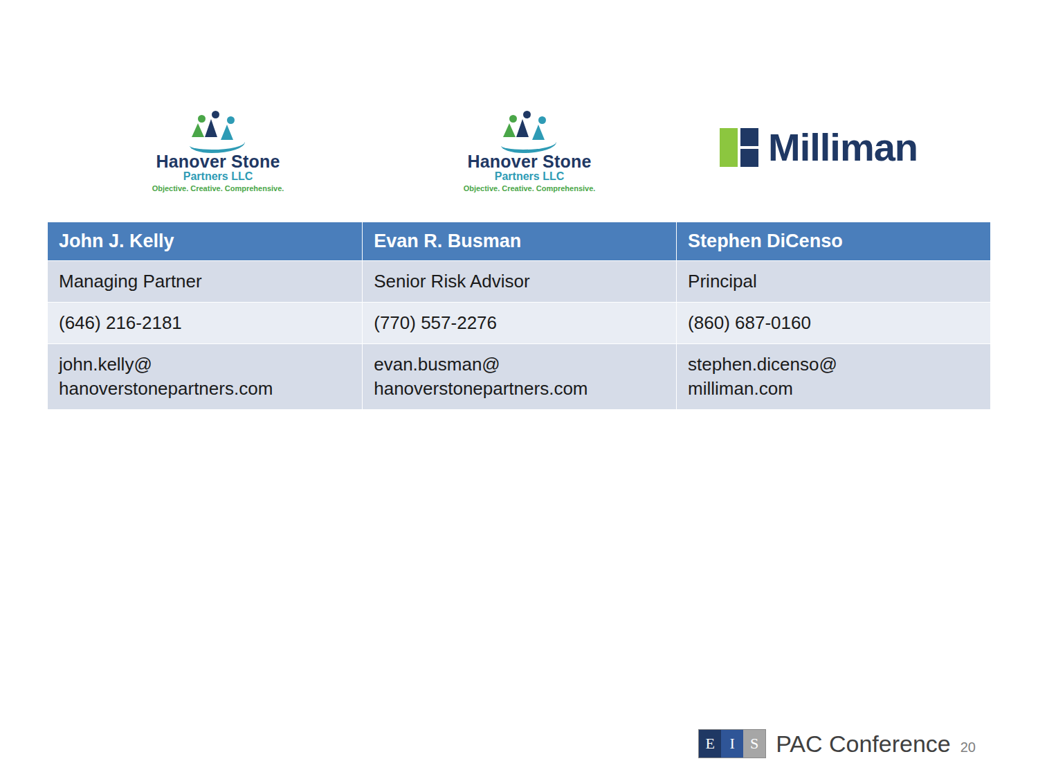Hanover Stone
Partners LLC
Objective. Creative. Comprehensive.
Hanover Stone
Partners LLC
Objective. Creative. Comprehensive.
Milliman
| John J. Kelly | Evan R. Busman | Stephen DiCenso |
| --- | --- | --- |
| Managing Partner | Senior Risk Advisor | Principal |
| (646) 216-2181 | (770) 557-2276 | (860) 687-0160 |
| john.kelly@ hanoverstonepartners.com | evan.busman@ hanoverstonepartners.com | stephen.dicenso@ milliman.com |
EIS
PAC Conference
20